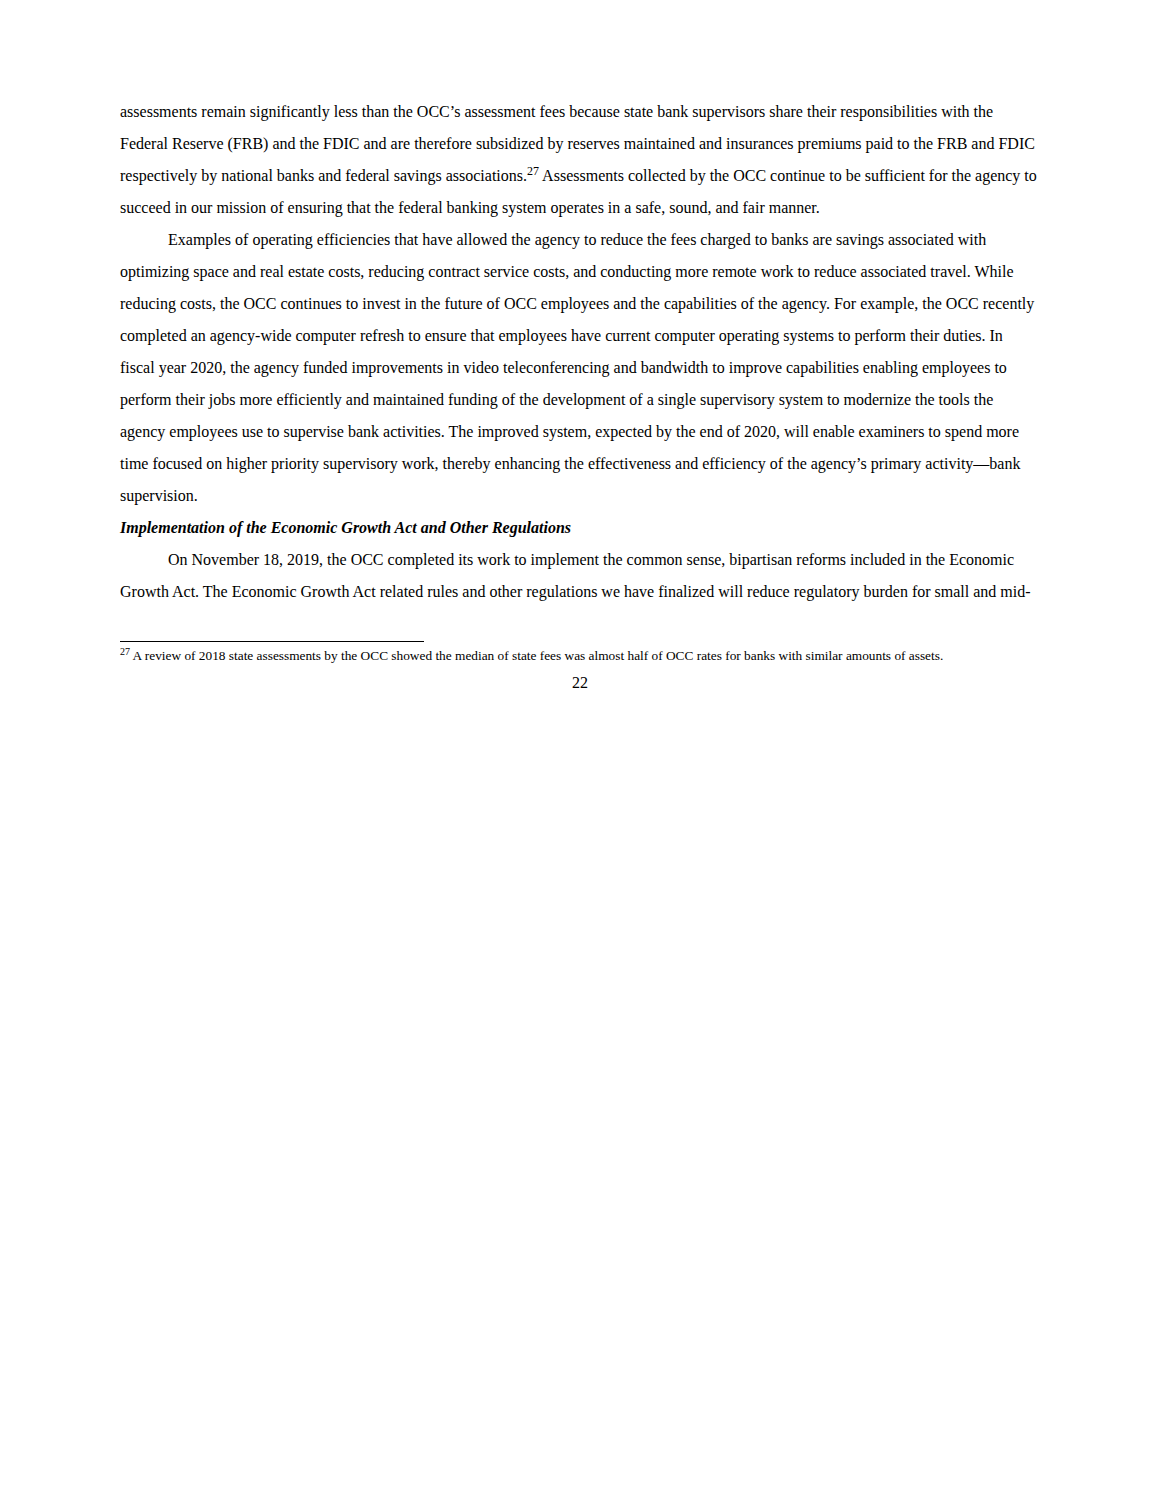assessments remain significantly less than the OCC’s assessment fees because state bank supervisors share their responsibilities with the Federal Reserve (FRB) and the FDIC and are therefore subsidized by reserves maintained and insurances premiums paid to the FRB and FDIC respectively by national banks and federal savings associations.27 Assessments collected by the OCC continue to be sufficient for the agency to succeed in our mission of ensuring that the federal banking system operates in a safe, sound, and fair manner.
Examples of operating efficiencies that have allowed the agency to reduce the fees charged to banks are savings associated with optimizing space and real estate costs, reducing contract service costs, and conducting more remote work to reduce associated travel. While reducing costs, the OCC continues to invest in the future of OCC employees and the capabilities of the agency. For example, the OCC recently completed an agency-wide computer refresh to ensure that employees have current computer operating systems to perform their duties. In fiscal year 2020, the agency funded improvements in video teleconferencing and bandwidth to improve capabilities enabling employees to perform their jobs more efficiently and maintained funding of the development of a single supervisory system to modernize the tools the agency employees use to supervise bank activities. The improved system, expected by the end of 2020, will enable examiners to spend more time focused on higher priority supervisory work, thereby enhancing the effectiveness and efficiency of the agency’s primary activity—bank supervision.
Implementation of the Economic Growth Act and Other Regulations
On November 18, 2019, the OCC completed its work to implement the common sense, bipartisan reforms included in the Economic Growth Act. The Economic Growth Act related rules and other regulations we have finalized will reduce regulatory burden for small and mid-
27 A review of 2018 state assessments by the OCC showed the median of state fees was almost half of OCC rates for banks with similar amounts of assets.
22